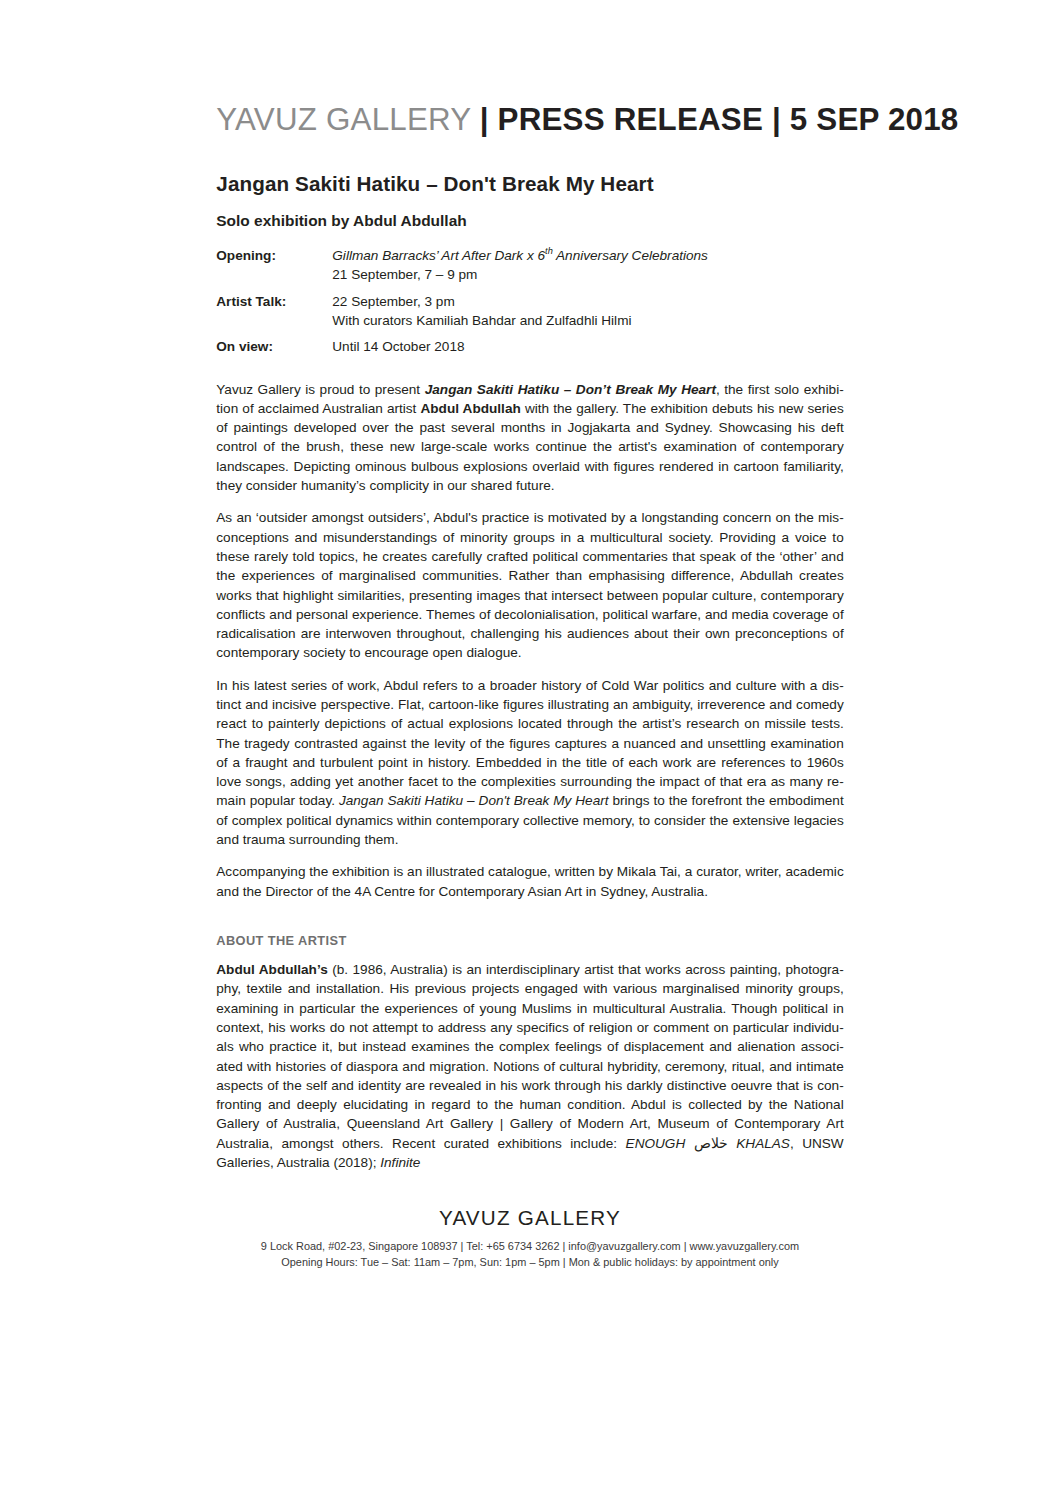YAVUZ GALLERY | PRESS RELEASE | 5 SEP 2018
Jangan Sakiti Hatiku – Don't Break My Heart
Solo exhibition by Abdul Abdullah
| Opening: | Gillman Barracks’ Art After Dark x 6 th Anniversary Celebrations 21 September, 7 – 9 pm |
| Artist Talk: | 22 September, 3 pm With curators Kamiliah Bahdar and Zulfadhli Hilmi |
| On view: | Until 14 October 2018 |
Yavuz Gallery is proud to present Jangan Sakiti Hatiku – Don’t Break My Heart, the first solo exhibition of acclaimed Australian artist Abdul Abdullah with the gallery. The exhibition debuts his new series of paintings developed over the past several months in Jogjakarta and Sydney. Showcasing his deft control of the brush, these new large-scale works continue the artist's examination of contemporary landscapes. Depicting ominous bulbous explosions overlaid with figures rendered in cartoon familiarity, they consider humanity’s complicity in our shared future.
As an ‘outsider amongst outsiders’, Abdul's practice is motivated by a longstanding concern on the misconceptions and misunderstandings of minority groups in a multicultural society. Providing a voice to these rarely told topics, he creates carefully crafted political commentaries that speak of the ‘other’ and the experiences of marginalised communities. Rather than emphasising difference, Abdullah creates works that highlight similarities, presenting images that intersect between popular culture, contemporary conflicts and personal experience. Themes of decolonialisation, political warfare, and media coverage of radicalisation are interwoven throughout, challenging his audiences about their own preconceptions of contemporary society to encourage open dialogue.
In his latest series of work, Abdul refers to a broader history of Cold War politics and culture with a distinct and incisive perspective. Flat, cartoon-like figures illustrating an ambiguity, irreverence and comedy react to painterly depictions of actual explosions located through the artist’s research on missile tests. The tragedy contrasted against the levity of the figures captures a nuanced and unsettling examination of a fraught and turbulent point in history. Embedded in the title of each work are references to 1960s love songs, adding yet another facet to the complexities surrounding the impact of that era as many remain popular today. Jangan Sakiti Hatiku – Don't Break My Heart brings to the forefront the embodiment of complex political dynamics within contemporary collective memory, to consider the extensive legacies and trauma surrounding them.
Accompanying the exhibition is an illustrated catalogue, written by Mikala Tai, a curator, writer, academic and the Director of the 4A Centre for Contemporary Asian Art in Sydney, Australia.
ABOUT THE ARTIST
Abdul Abdullah’s (b. 1986, Australia) is an interdisciplinary artist that works across painting, photography, textile and installation. His previous projects engaged with various marginalised minority groups, examining in particular the experiences of young Muslims in multicultural Australia. Though political in context, his works do not attempt to address any specifics of religion or comment on particular individuals who practice it, but instead examines the complex feelings of displacement and alienation associated with histories of diaspora and migration. Notions of cultural hybridity, ceremony, ritual, and intimate aspects of the self and identity are revealed in his work through his darkly distinctive oeuvre that is confronting and deeply elucidating in regard to the human condition. Abdul is collected by the National Gallery of Australia, Queensland Art Gallery | Gallery of Modern Art, Museum of Contemporary Art Australia, amongst others. Recent curated exhibitions include: ENOUGH خلاص KHALAS, UNSW Galleries, Australia (2018); Infinite
YAVUZ GALLERY
9 Lock Road, #02-23, Singapore 108937 | Tel: +65 6734 3262 | info@yavuzgallery.com | www.yavuzgallery.com
Opening Hours: Tue – Sat: 11am – 7pm, Sun: 1pm – 5pm | Mon & public holidays: by appointment only